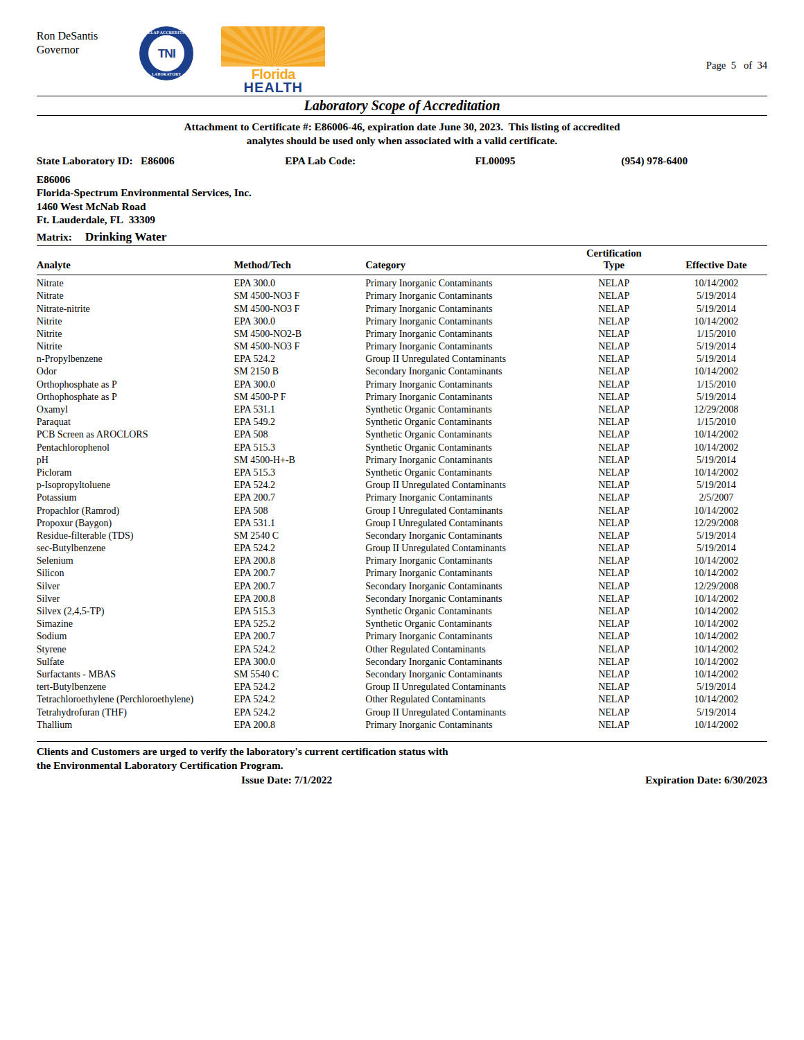Ron DeSantis
Governor
TNI
Florida
HEALTH
Page 5 of 34
Laboratory Scope of Accreditation
Attachment to Certificate #: E86006-46, expiration date June 30, 2023. This listing of accredited
analytes should be used only when associated with a valid certificate.
State Laboratory ID: E86006
EPA Lab Code:
FL00095
(954) 978-6400
E86006
Florida-Spectrum Environmental Services, Inc.
1460 West McNab Road
Ft. Lauderdale, FL 33309
Matrix: Drinking Water
| Analyte | Method/Tech | Category | Certification Type | Effective Date |
| --- | --- | --- | --- | --- |
| Nitrate | EPA 300.0 | Primary Inorganic Contaminants | NELAP | 10/14/2002 |
| Nitrate | SM 4500-NO3 F | Primary Inorganic Contaminants | NELAP | 5/19/2014 |
| Nitrate-nitrite | SM 4500-NO3 F | Primary Inorganic Contaminants | NELAP | 5/19/2014 |
| Nitrite | EPA 300.0 | Primary Inorganic Contaminants | NELAP | 10/14/2002 |
| Nitrite | SM 4500-NO2-B | Primary Inorganic Contaminants | NELAP | 1/15/2010 |
| Nitrite | SM 4500-NO3 F | Primary Inorganic Contaminants | NELAP | 5/19/2014 |
| n-Propylbenzene | EPA 524.2 | Group II Unregulated Contaminants | NELAP | 5/19/2014 |
| Odor | SM 2150 B | Secondary Inorganic Contaminants | NELAP | 10/14/2002 |
| Orthophosphate as P | EPA 300.0 | Primary Inorganic Contaminants | NELAP | 1/15/2010 |
| Orthophosphate as P | SM 4500-P F | Primary Inorganic Contaminants | NELAP | 5/19/2014 |
| Oxamyl | EPA 531.1 | Synthetic Organic Contaminants | NELAP | 12/29/2008 |
| Paraquat | EPA 549.2 | Synthetic Organic Contaminants | NELAP | 1/15/2010 |
| PCB Screen as AROCLORS | EPA 508 | Synthetic Organic Contaminants | NELAP | 10/14/2002 |
| Pentachlorophenol | EPA 515.3 | Synthetic Organic Contaminants | NELAP | 10/14/2002 |
| pH | SM 4500-H+-B | Primary Inorganic Contaminants | NELAP | 5/19/2014 |
| Picloram | EPA 515.3 | Synthetic Organic Contaminants | NELAP | 10/14/2002 |
| p-Isopropyltoluene | EPA 524.2 | Group II Unregulated Contaminants | NELAP | 5/19/2014 |
| Potassium | EPA 200.7 | Primary Inorganic Contaminants | NELAP | 2/5/2007 |
| Propachlor (Ramrod) | EPA 508 | Group I Unregulated Contaminants | NELAP | 10/14/2002 |
| Propoxur (Baygon) | EPA 531.1 | Group I Unregulated Contaminants | NELAP | 12/29/2008 |
| Residue-filterable (TDS) | SM 2540 C | Secondary Inorganic Contaminants | NELAP | 5/19/2014 |
| sec-Butylbenzene | EPA 524.2 | Group II Unregulated Contaminants | NELAP | 5/19/2014 |
| Selenium | EPA 200.8 | Primary Inorganic Contaminants | NELAP | 10/14/2002 |
| Silicon | EPA 200.7 | Primary Inorganic Contaminants | NELAP | 10/14/2002 |
| Silver | EPA 200.7 | Secondary Inorganic Contaminants | NELAP | 12/29/2008 |
| Silver | EPA 200.8 | Secondary Inorganic Contaminants | NELAP | 10/14/2002 |
| Silvex (2,4,5-TP) | EPA 515.3 | Synthetic Organic Contaminants | NELAP | 10/14/2002 |
| Simazine | EPA 525.2 | Synthetic Organic Contaminants | NELAP | 10/14/2002 |
| Sodium | EPA 200.7 | Primary Inorganic Contaminants | NELAP | 10/14/2002 |
| Styrene | EPA 524.2 | Other Regulated Contaminants | NELAP | 10/14/2002 |
| Sulfate | EPA 300.0 | Secondary Inorganic Contaminants | NELAP | 10/14/2002 |
| Surfactants - MBAS | SM 5540 C | Secondary Inorganic Contaminants | NELAP | 10/14/2002 |
| tert-Butylbenzene | EPA 524.2 | Group II Unregulated Contaminants | NELAP | 5/19/2014 |
| Tetrachloroethylene (Perchloroethylene) | EPA 524.2 | Other Regulated Contaminants | NELAP | 10/14/2002 |
| Tetrahydrofuran (THF) | EPA 524.2 | Group II Unregulated Contaminants | NELAP | 5/19/2014 |
| Thallium | EPA 200.8 | Primary Inorganic Contaminants | NELAP | 10/14/2002 |
Clients and Customers are urged to verify the laboratory's current certification status with
the Environmental Laboratory Certification Program.
Issue Date: 7/1/2022 Expiration Date: 6/30/2023